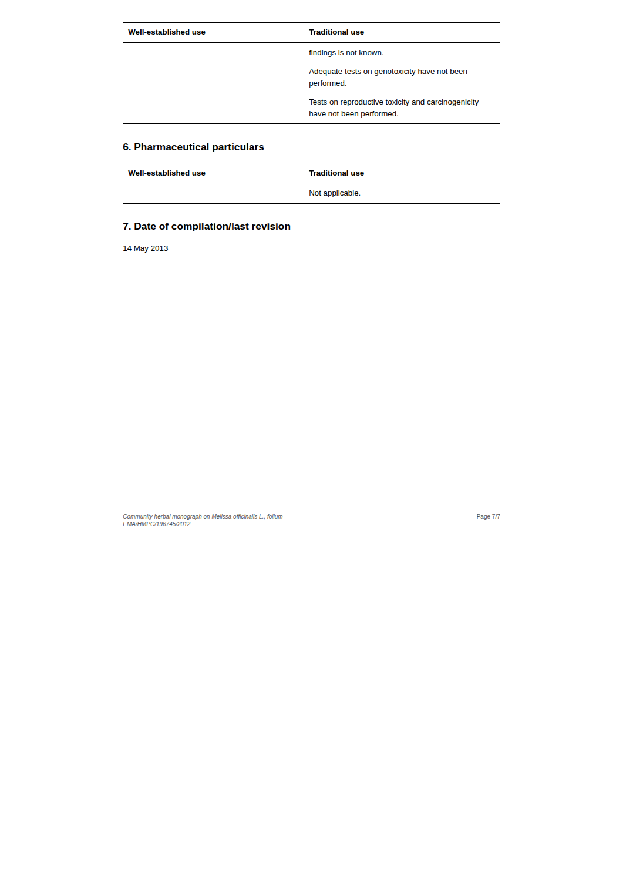| Well-established use | Traditional use |
| --- | --- |
| | findings is not known. Adequate tests on genotoxicity have not been performed. Tests on reproductive toxicity and carcinogenicity have not been performed. |
6. Pharmaceutical particulars
| Well-established use | Traditional use |
| --- | --- |
| | Not applicable. |
7. Date of compilation/last revision
14 May 2013
Community herbal monograph on Melissa officinalis L., folium
EMA/HMPC/196745/2012
Page 7/7